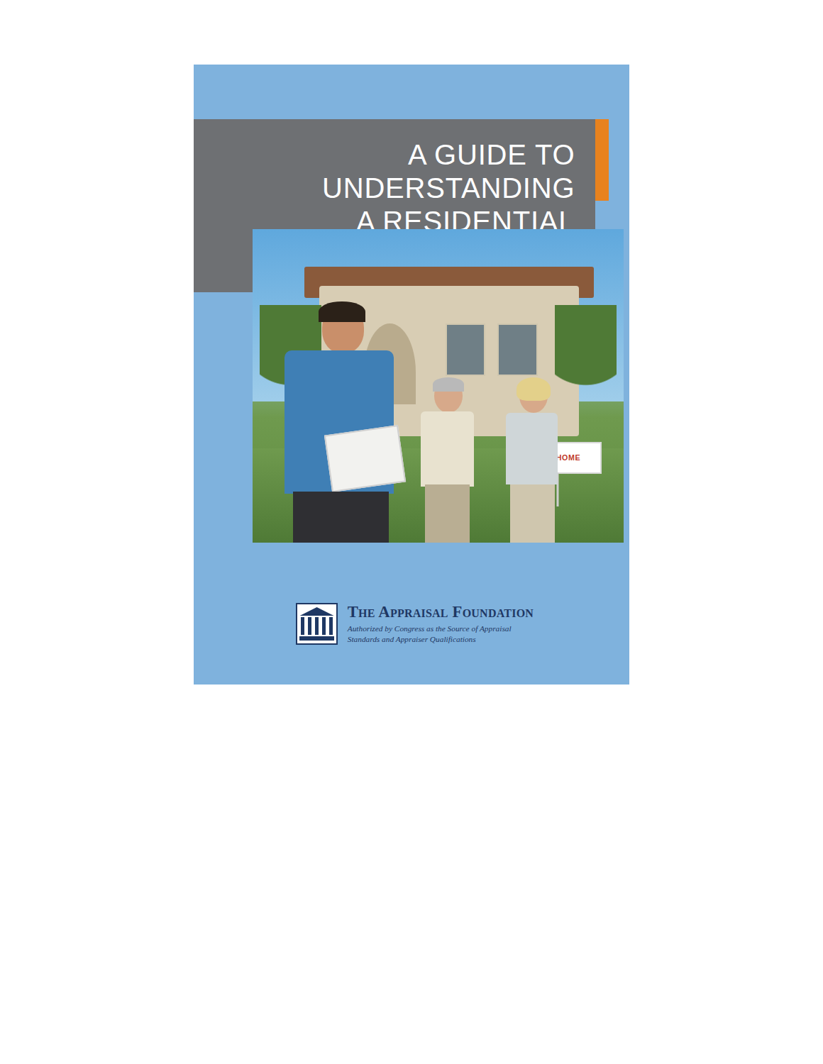A Guide to Understanding
a Residential Appraisal
NEW HOME
The Appraisal Foundation
Authorized by Congress as the Source of Appraisal
Standards and Appraiser Qualifications